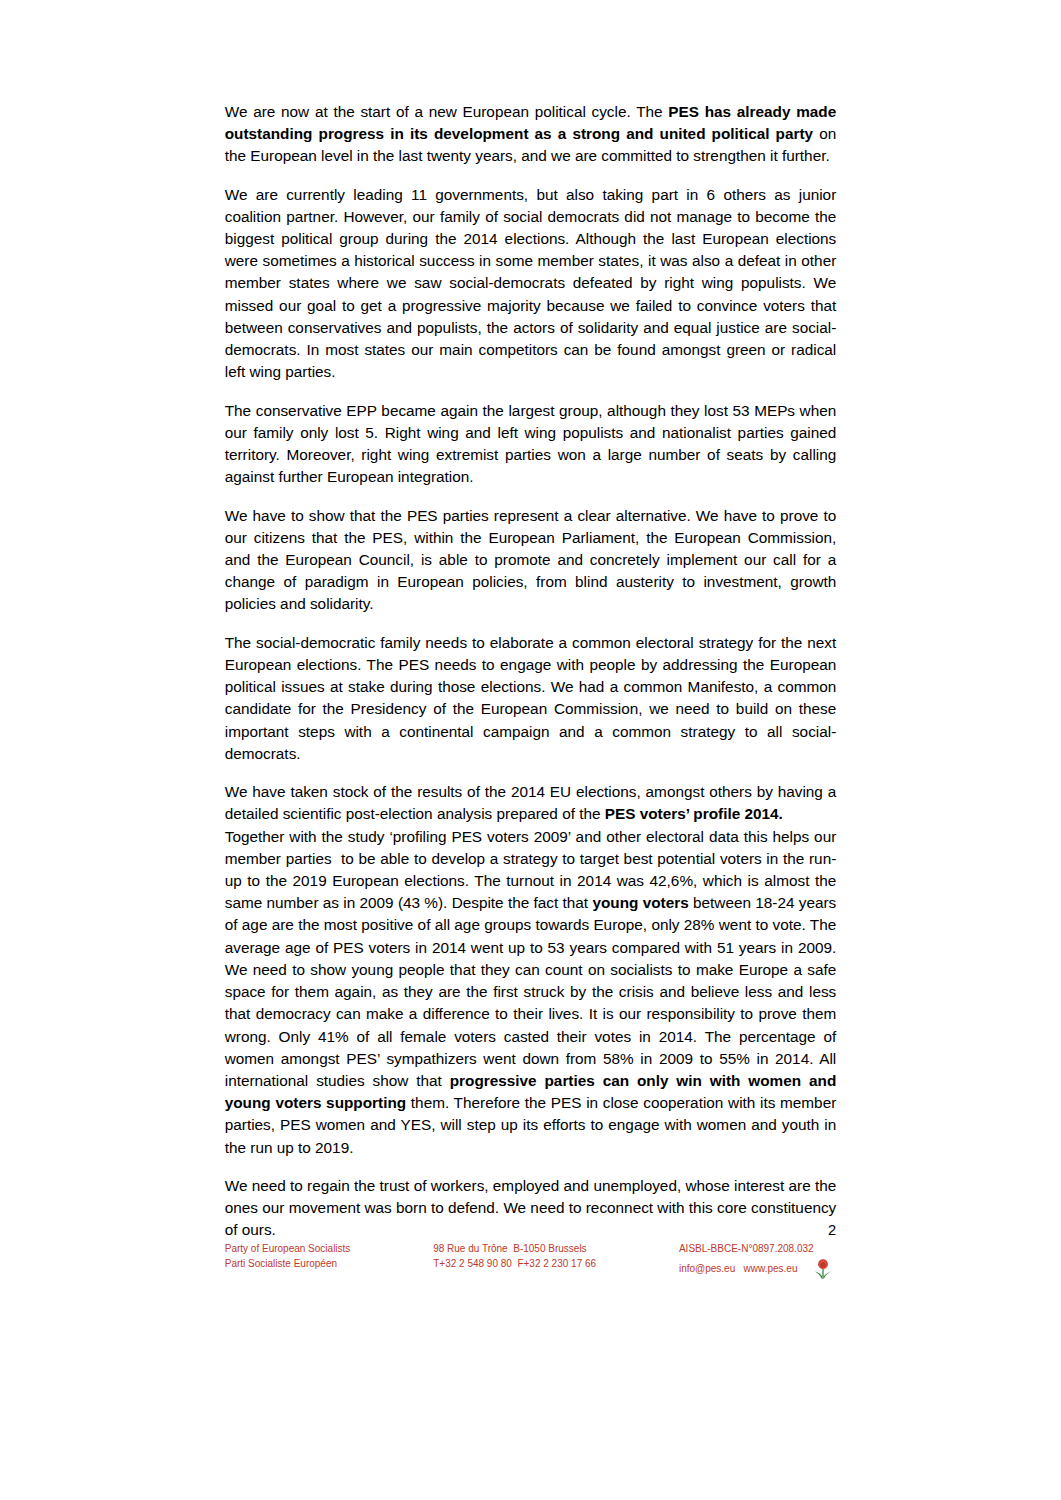We are now at the start of a new European political cycle. The PES has already made outstanding progress in its development as a strong and united political party on the European level in the last twenty years, and we are committed to strengthen it further.
We are currently leading 11 governments, but also taking part in 6 others as junior coalition partner. However, our family of social democrats did not manage to become the biggest political group during the 2014 elections. Although the last European elections were sometimes a historical success in some member states, it was also a defeat in other member states where we saw social-democrats defeated by right wing populists. We missed our goal to get a progressive majority because we failed to convince voters that between conservatives and populists, the actors of solidarity and equal justice are social-democrats. In most states our main competitors can be found amongst green or radical left wing parties.
The conservative EPP became again the largest group, although they lost 53 MEPs when our family only lost 5. Right wing and left wing populists and nationalist parties gained territory. Moreover, right wing extremist parties won a large number of seats by calling against further European integration.
We have to show that the PES parties represent a clear alternative. We have to prove to our citizens that the PES, within the European Parliament, the European Commission, and the European Council, is able to promote and concretely implement our call for a change of paradigm in European policies, from blind austerity to investment, growth policies and solidarity.
The social-democratic family needs to elaborate a common electoral strategy for the next European elections. The PES needs to engage with people by addressing the European political issues at stake during those elections. We had a common Manifesto, a common candidate for the Presidency of the European Commission, we need to build on these important steps with a continental campaign and a common strategy to all social-democrats.
We have taken stock of the results of the 2014 EU elections, amongst others by having a detailed scientific post-election analysis prepared of the PES voters’ profile 2014.
Together with the study ‘profiling PES voters 2009’ and other electoral data this helps our member parties to be able to develop a strategy to target best potential voters in the run-up to the 2019 European elections. The turnout in 2014 was 42,6%, which is almost the same number as in 2009 (43 %). Despite the fact that young voters between 18-24 years of age are the most positive of all age groups towards Europe, only 28% went to vote. The average age of PES voters in 2014 went up to 53 years compared with 51 years in 2009. We need to show young people that they can count on socialists to make Europe a safe space for them again, as they are the first struck by the crisis and believe less and less that democracy can make a difference to their lives. It is our responsibility to prove them wrong. Only 41% of all female voters casted their votes in 2014. The percentage of women amongst PES’ sympathizers went down from 58% in 2009 to 55% in 2014. All international studies show that progressive parties can only win with women and young voters supporting them. Therefore the PES in close cooperation with its member parties, PES women and YES, will step up its efforts to engage with women and youth in the run up to 2019.
We need to regain the trust of workers, employed and unemployed, whose interest are the ones our movement was born to defend. We need to reconnect with this core constituency of ours.
2
Party of European Socialists
Parti Socialiste Européen
98 Rue du Trône B-1050 Brussels
T+32 2 548 90 80 F+32 2 230 17 66
AISBL-BBCE-N°0897.208.032
info@pes.eu www.pes.eu